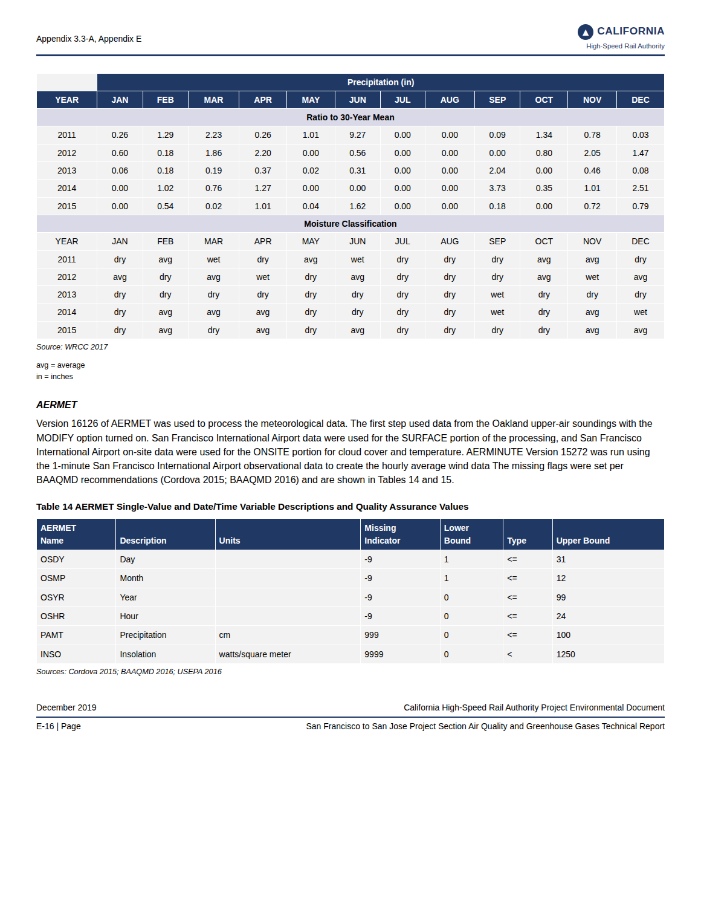Appendix 3.3-A, Appendix E
▲CALIFORNIA
High-Speed Rail Authority
| | Precipitation (in) |
| --- | --- |
| YEAR | JAN | FEB | MAR | APR | MAY | JUN | JUL | AUG | SEP | OCT | NOV | DEC |
| Ratio to 30-Year Mean |
| 2011 | 0.26 | 1.29 | 2.23 | 0.26 | 1.01 | 9.27 | 0.00 | 0.00 | 0.09 | 1.34 | 0.78 | 0.03 |
| 2012 | 0.60 | 0.18 | 1.86 | 2.20 | 0.00 | 0.56 | 0.00 | 0.00 | 0.00 | 0.80 | 2.05 | 1.47 |
| 2013 | 0.06 | 0.18 | 0.19 | 0.37 | 0.02 | 0.31 | 0.00 | 0.00 | 2.04 | 0.00 | 0.46 | 0.08 |
| 2014 | 0.00 | 1.02 | 0.76 | 1.27 | 0.00 | 0.00 | 0.00 | 0.00 | 3.73 | 0.35 | 1.01 | 2.51 |
| 2015 | 0.00 | 0.54 | 0.02 | 1.01 | 0.04 | 1.62 | 0.00 | 0.00 | 0.18 | 0.00 | 0.72 | 0.79 |
| Moisture Classification |
| YEAR | JAN | FEB | MAR | APR | MAY | JUN | JUL | AUG | SEP | OCT | NOV | DEC |
| 2011 | dry | avg | wet | dry | avg | wet | dry | dry | dry | avg | avg | dry |
| 2012 | avg | dry | avg | wet | dry | avg | dry | dry | dry | avg | wet | avg |
| 2013 | dry | dry | dry | dry | dry | dry | dry | dry | wet | dry | dry | dry |
| 2014 | dry | avg | avg | avg | dry | dry | dry | dry | wet | dry | avg | wet |
| 2015 | dry | avg | dry | avg | dry | avg | dry | dry | dry | dry | avg | avg |
Source: WRCC 2017
avg = average
in = inches
AERMET
Version 16126 of AERMET was used to process the meteorological data. The first step used data from the Oakland upper-air soundings with the MODIFY option turned on. San Francisco International Airport data were used for the SURFACE portion of the processing, and San Francisco International Airport on-site data were used for the ONSITE portion for cloud cover and temperature. AERMINUTE Version 15272 was run using the 1-minute San Francisco International Airport observational data to create the hourly average wind data The missing flags were set per BAAQMD recommendations (Cordova 2015; BAAQMD 2016) and are shown in Tables 14 and 15.
Table 14 AERMET Single-Value and Date/Time Variable Descriptions and Quality Assurance Values
| AERMET Name | Description | Units | Missing Indicator | Lower Bound | Type | Upper Bound |
| --- | --- | --- | --- | --- | --- | --- |
| OSDY | Day | | -9 | 1 | <= | 31 |
| OSMP | Month | | -9 | 1 | <= | 12 |
| OSYR | Year | | -9 | 0 | <= | 99 |
| OSHR | Hour | | -9 | 0 | <= | 24 |
| PAMT | Precipitation | cm | 999 | 0 | <= | 100 |
| INSO | Insolation | watts/square meter | 9999 | 0 | < | 1250 |
Sources: Cordova 2015; BAAQMD 2016; USEPA 2016
December 2019
California High-Speed Rail Authority Project Environmental Document
E-16 | Page
San Francisco to San Jose Project Section Air Quality and Greenhouse Gases Technical Report